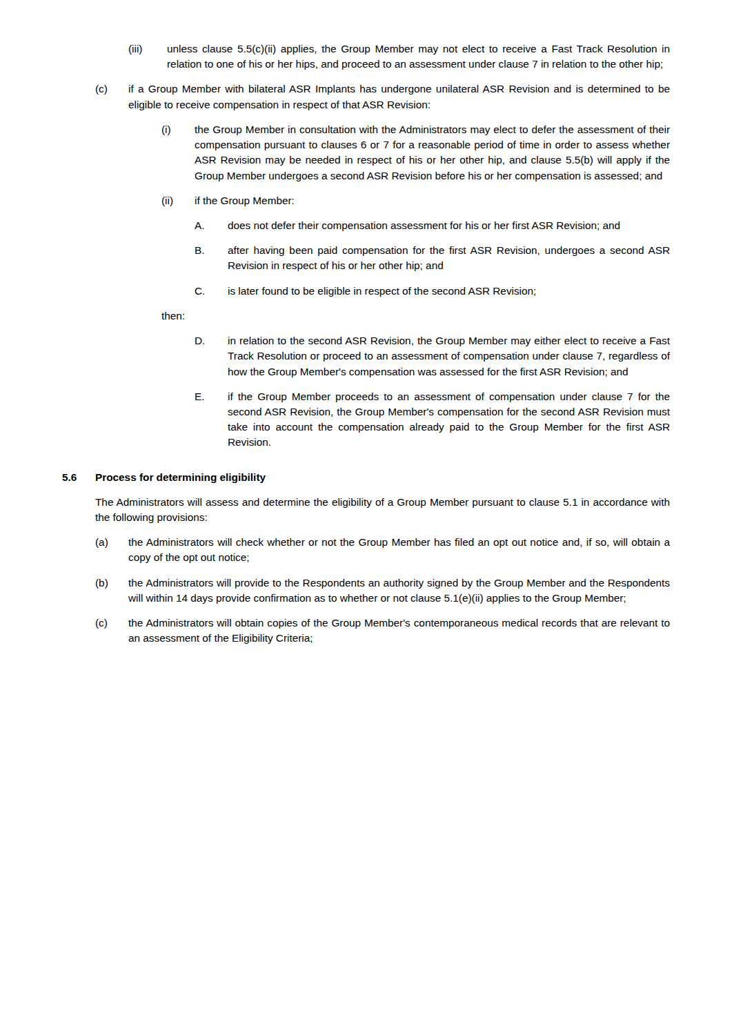(iii)
unless clause 5.5(c)(ii) applies, the Group Member may not elect to receive a Fast Track Resolution in relation to one of his or her hips, and proceed to an assessment under clause 7 in relation to the other hip;
(c)
if a Group Member with bilateral ASR Implants has undergone unilateral ASR Revision and is determined to be eligible to receive compensation in respect of that ASR Revision:
(i)
the Group Member in consultation with the Administrators may elect to defer the assessment of their compensation pursuant to clauses 6 or 7 for a reasonable period of time in order to assess whether ASR Revision may be needed in respect of his or her other hip, and clause 5.5(b) will apply if the Group Member undergoes a second ASR Revision before his or her compensation is assessed; and
(ii)
if the Group Member:
A.
does not defer their compensation assessment for his or her first ASR Revision; and
B.
after having been paid compensation for the first ASR Revision, undergoes a second ASR Revision in respect of his or her other hip; and
C.
is later found to be eligible in respect of the second ASR Revision;
then:
D.
in relation to the second ASR Revision, the Group Member may either elect to receive a Fast Track Resolution or proceed to an assessment of compensation under clause 7, regardless of how the Group Member's compensation was assessed for the first ASR Revision; and
E.
if the Group Member proceeds to an assessment of compensation under clause 7 for the second ASR Revision, the Group Member's compensation for the second ASR Revision must take into account the compensation already paid to the Group Member for the first ASR Revision.
5.6 Process for determining eligibility
The Administrators will assess and determine the eligibility of a Group Member pursuant to clause 5.1 in accordance with the following provisions:
(a)
the Administrators will check whether or not the Group Member has filed an opt out notice and, if so, will obtain a copy of the opt out notice;
(b)
the Administrators will provide to the Respondents an authority signed by the Group Member and the Respondents will within 14 days provide confirmation as to whether or not clause 5.1(e)(ii) applies to the Group Member;
(c)
the Administrators will obtain copies of the Group Member's contemporaneous medical records that are relevant to an assessment of the Eligibility Criteria;